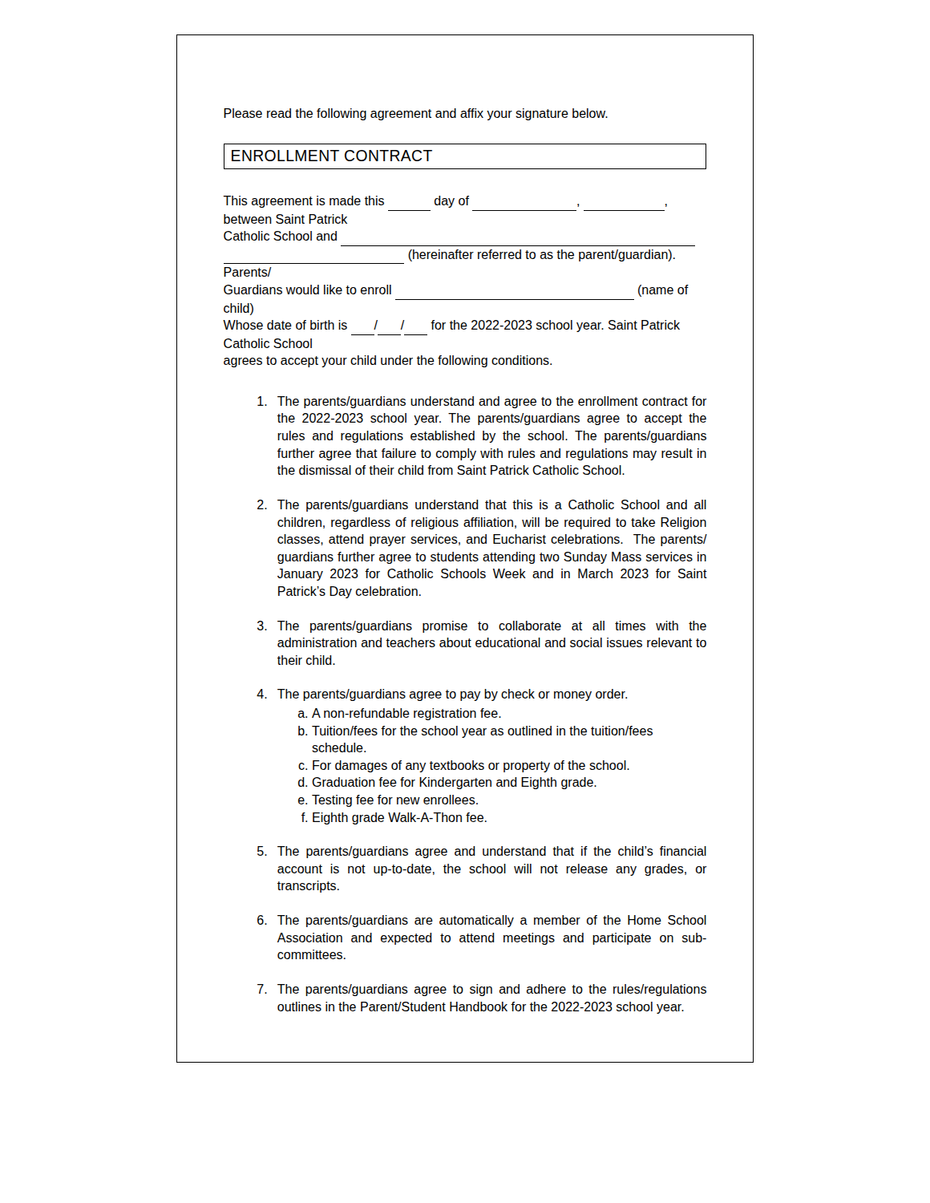Please read the following agreement and affix your signature below.
ENROLLMENT CONTRACT
This agreement is made this day of , , between Saint Patrick Catholic School and (hereinafter referred to as the parent/guardian). Parents/ Guardians would like to enroll (name of child) Whose date of birth is / / for the 2022-2023 school year. Saint Patrick Catholic School agrees to accept your child under the following conditions.
The parents/guardians understand and agree to the enrollment contract for the 2022-2023 school year. The parents/guardians agree to accept the rules and regulations established by the school. The parents/guardians further agree that failure to comply with rules and regulations may result in the dismissal of their child from Saint Patrick Catholic School.
The parents/guardians understand that this is a Catholic School and all children, regardless of religious affiliation, will be required to take Religion classes, attend prayer services, and Eucharist celebrations. The parents/ guardians further agree to students attending two Sunday Mass services in January 2023 for Catholic Schools Week and in March 2023 for Saint Patrick’s Day celebration.
The parents/guardians promise to collaborate at all times with the administration and teachers about educational and social issues relevant to their child.
The parents/guardians agree to pay by check or money order.
A non-refundable registration fee.
Tuition/fees for the school year as outlined in the tuition/fees schedule.
For damages of any textbooks or property of the school.
Graduation fee for Kindergarten and Eighth grade.
Testing fee for new enrollees.
Eighth grade Walk-A-Thon fee.
The parents/guardians agree and understand that if the child’s financial account is not up-to-date, the school will not release any grades, or transcripts.
The parents/guardians are automatically a member of the Home School Association and expected to attend meetings and participate on sub-committees.
The parents/guardians agree to sign and adhere to the rules/regulations outlines in the Parent/Student Handbook for the 2022-2023 school year.